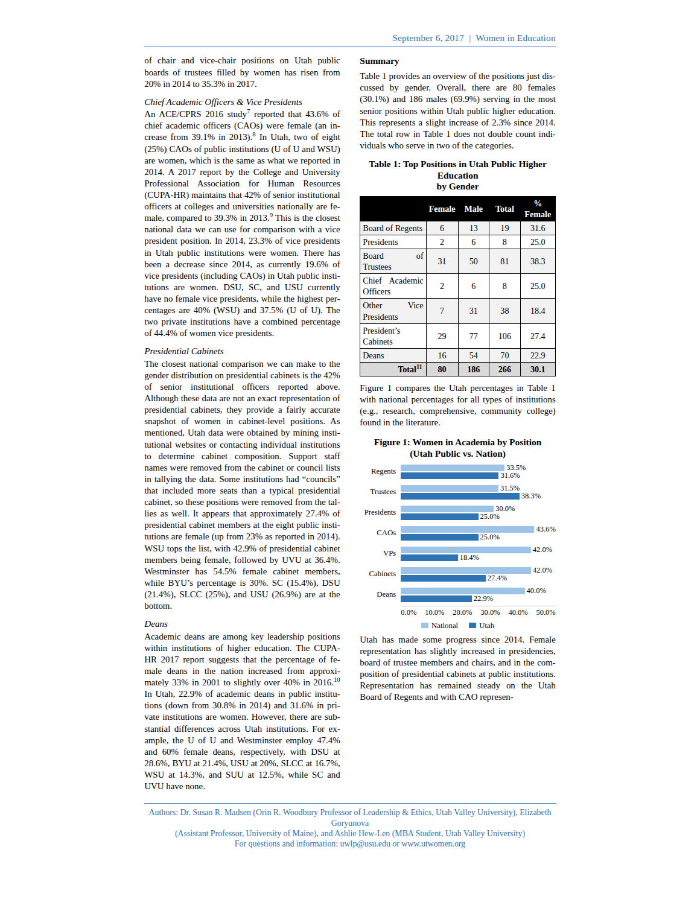September 6, 2017 | Women in Education
of chair and vice-chair positions on Utah public boards of trustees filled by women has risen from 20% in 2014 to 35.3% in 2017.
Chief Academic Officers & Vice Presidents
An ACE/CPRS 2016 study7 reported that 43.6% of chief academic officers (CAOs) were female (an increase from 39.1% in 2013).8 In Utah, two of eight (25%) CAOs of public institutions (U of U and WSU) are women, which is the same as what we reported in 2014. A 2017 report by the College and University Professional Association for Human Resources (CUPA-HR) maintains that 42% of senior institutional officers at colleges and universities nationally are female, compared to 39.3% in 2013.9 This is the closest national data we can use for comparison with a vice president position. In 2014, 23.3% of vice presidents in Utah public institutions were women. There has been a decrease since 2014, as currently 19.6% of vice presidents (including CAOs) in Utah public institutions are women. DSU, SC, and USU currently have no female vice presidents, while the highest percentages are 40% (WSU) and 37.5% (U of U). The two private institutions have a combined percentage of 44.4% of women vice presidents.
Presidential Cabinets
The closest national comparison we can make to the gender distribution on presidential cabinets is the 42% of senior institutional officers reported above. Although these data are not an exact representation of presidential cabinets, they provide a fairly accurate snapshot of women in cabinet-level positions. As mentioned, Utah data were obtained by mining institutional websites or contacting individual institutions to determine cabinet composition. Support staff names were removed from the cabinet or council lists in tallying the data. Some institutions had “councils” that included more seats than a typical presidential cabinet, so these positions were removed from the tallies as well. It appears that approximately 27.4% of presidential cabinet members at the eight public institutions are female (up from 23% as reported in 2014). WSU tops the list, with 42.9% of presidential cabinet members being female, followed by UVU at 36.4%. Westminster has 54.5% female cabinet members, while BYU’s percentage is 30%. SC (15.4%), DSU (21.4%), SLCC (25%), and USU (26.9%) are at the bottom.
Deans
Academic deans are among key leadership positions within institutions of higher education. The CUPA-HR 2017 report suggests that the percentage of female deans in the nation increased from approximately 33% in 2001 to slightly over 40% in 2016.10 In Utah, 22.9% of academic deans in public institutions (down from 30.8% in 2014) and 31.6% in private institutions are women. However, there are substantial differences across Utah institutions. For example, the U of U and Westminster employ 47.4% and 60% female deans, respectively, with DSU at 28.6%, BYU at 21.4%, USU at 20%, SLCC at 16.7%, WSU at 14.3%, and SUU at 12.5%, while SC and UVU have none.
Summary
Table 1 provides an overview of the positions just discussed by gender. Overall, there are 80 females (30.1%) and 186 males (69.9%) serving in the most senior positions within Utah public higher education. This represents a slight increase of 2.3% since 2014. The total row in Table 1 does not double count individuals who serve in two of the categories.
Table 1: Top Positions in Utah Public Higher Education
by Gender
| | Female | Male | Total | % Female |
| --- | --- | --- | --- | --- |
| Board of Regents | 6 | 13 | 19 | 31.6 |
| Presidents | 2 | 6 | 8 | 25.0 |
| Board of Trustees | 31 | 50 | 81 | 38.3 |
| Chief Academic Officers | 2 | 6 | 8 | 25.0 |
| Other Vice Presidents | 7 | 31 | 38 | 18.4 |
| President’s Cabinets | 29 | 77 | 106 | 27.4 |
| Deans | 16 | 54 | 70 | 22.9 |
| Total 11 | 80 | 186 | 266 | 30.1 |
Figure 1 compares the Utah percentages in Table 1 with national percentages for all types of institutions (e.g., research, comprehensive, community college) found in the literature.
Figure 1: Women in Academia by Position
(Utah Public vs. Nation)
Regents
33.5%
31.6%
Trustees
31.5%
38.3%
Presidents
30.0%
25.0%
CAOs
43.6%
25.0%
VPs
42.0%
18.4%
Cabinets
42.0%
27.4%
Deans
40.0%
22.9%
0.0% 10.0% 20.0% 30.0% 40.0% 50.0%
National Utah
Utah has made some progress since 2014. Female representation has slightly increased in presidencies, board of trustee members and chairs, and in the composition of presidential cabinets at public institutions. Representation has remained steady on the Utah Board of Regents and with CAO represen-
Authors: Dr. Susan R. Madsen (Orin R. Woodbury Professor of Leadership & Ethics, Utah Valley University), Elizabeth Goryunova
(Assistant Professor, University of Maine), and Ashlie Hew-Len (MBA Student, Utah Valley University)
For questions and information: uwlp@usu.edu or www.utwomen.org